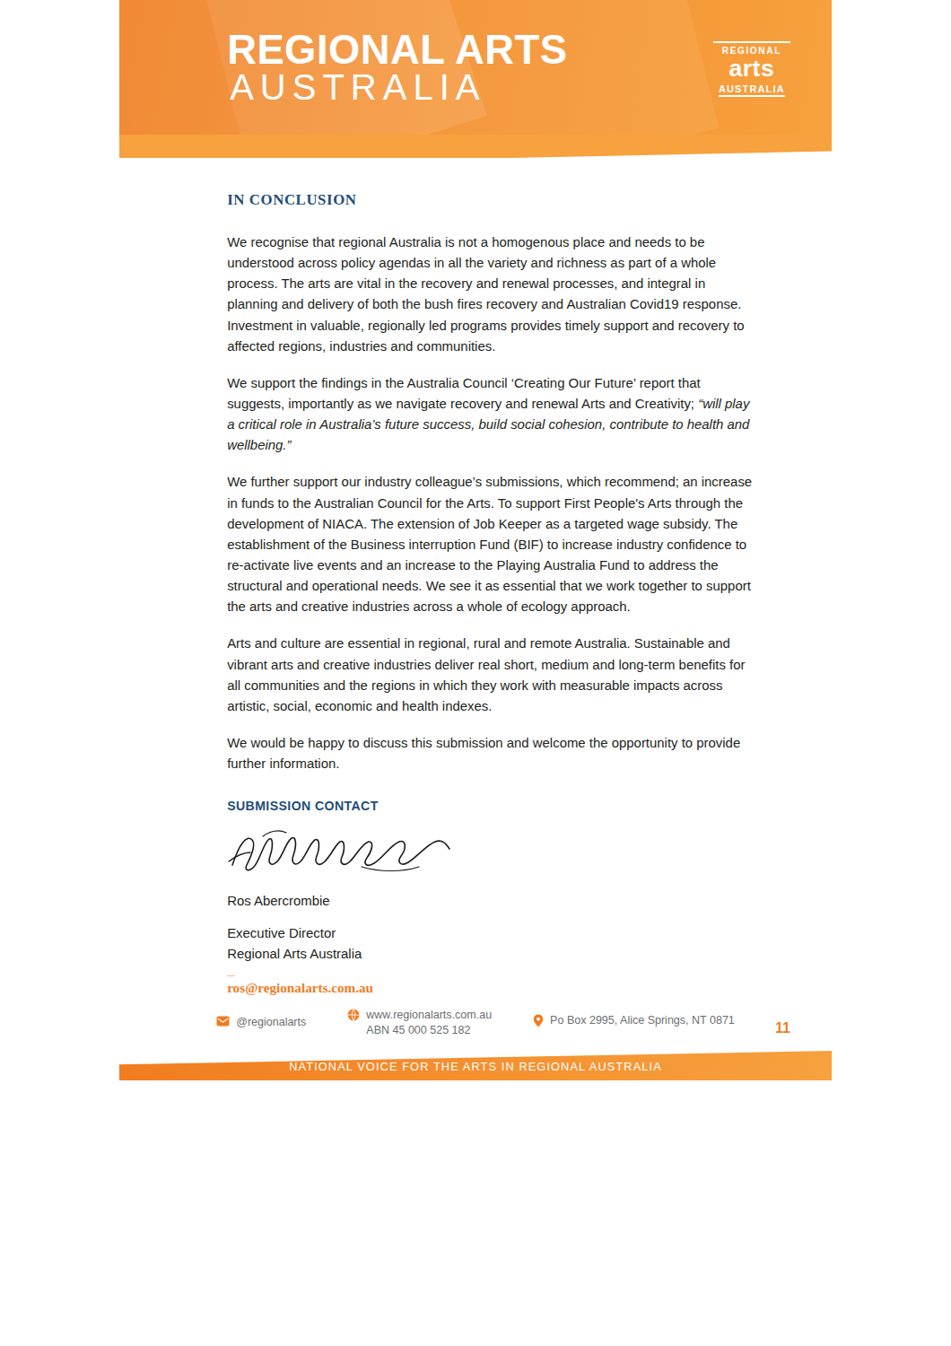REGIONAL ARTS
AUSTRALIA
Regional
arts
Australia
In Conclusion
We recognise that regional Australia is not a homogenous place and needs to be understood across policy agendas in all the variety and richness as part of a whole process. The arts are vital in the recovery and renewal processes, and integral in planning and delivery of both the bush fires recovery and Australian Covid19 response. Investment in valuable, regionally led programs provides timely support and recovery to affected regions, industries and communities.
We support the findings in the Australia Council ‘Creating Our Future’ report that suggests, importantly as we navigate recovery and renewal Arts and Creativity; “will play a critical role in Australia’s future success, build social cohesion, contribute to health and wellbeing.”
We further support our industry colleague’s submissions, which recommend; an increase in funds to the Australian Council for the Arts. To support First People's Arts through the development of NIACA. The extension of Job Keeper as a targeted wage subsidy. The establishment of the Business interruption Fund (BIF) to increase industry confidence to re-activate live events and an increase to the Playing Australia Fund to address the structural and operational needs. We see it as essential that we work together to support the arts and creative industries across a whole of ecology approach.
Arts and culture are essential in regional, rural and remote Australia. Sustainable and vibrant arts and creative industries deliver real short, medium and long-term benefits for all communities and the regions in which they work with measurable impacts across artistic, social, economic and health indexes.
We would be happy to discuss this submission and welcome the opportunity to provide further information.
Submission Contact
Ros Abercrombie
Executive Director
Regional Arts Australia
_
ros@regionalarts.com.au
@regionalarts
www.regionalarts.com.au
ABN 45 000 525 182
Po Box 2995, Alice Springs, NT 0871
11
National voice for the arts in regional Australia